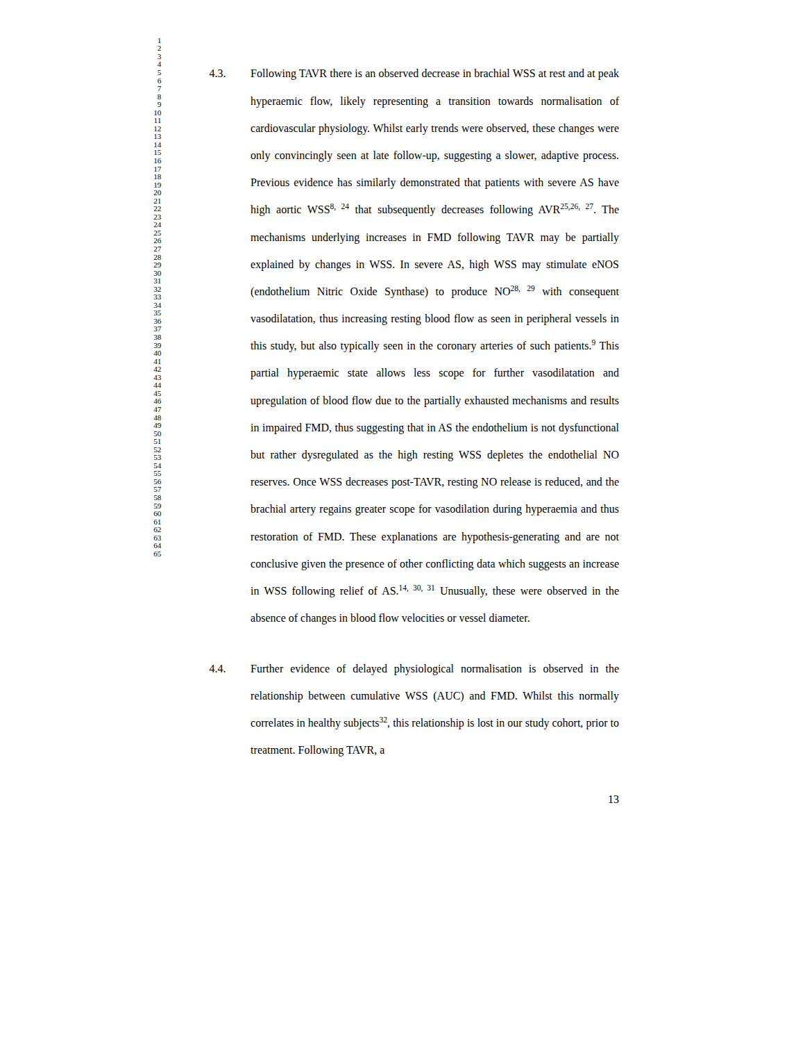1
2
3
4
5
6
7
8
9
10
11
12
13
14
15
16
17
18
19
20
21
22
23
24
25
26
27
28
29
30
31
32
33
34
35
36
37
38
39
40
41
42
43
44
45
46
47
48
49
50
51
52
53
54
55
56
57
58
59
60
61
62
63
64
65
4.3. Following TAVR there is an observed decrease in brachial WSS at rest and at peak hyperaemic flow, likely representing a transition towards normalisation of cardiovascular physiology. Whilst early trends were observed, these changes were only convincingly seen at late follow-up, suggesting a slower, adaptive process. Previous evidence has similarly demonstrated that patients with severe AS have high aortic WSS8, 24 that subsequently decreases following AVR25,26, 27. The mechanisms underlying increases in FMD following TAVR may be partially explained by changes in WSS. In severe AS, high WSS may stimulate eNOS (endothelium Nitric Oxide Synthase) to produce NO28, 29 with consequent vasodilatation, thus increasing resting blood flow as seen in peripheral vessels in this study, but also typically seen in the coronary arteries of such patients.9 This partial hyperaemic state allows less scope for further vasodilatation and upregulation of blood flow due to the partially exhausted mechanisms and results in impaired FMD, thus suggesting that in AS the endothelium is not dysfunctional but rather dysregulated as the high resting WSS depletes the endothelial NO reserves. Once WSS decreases post-TAVR, resting NO release is reduced, and the brachial artery regains greater scope for vasodilation during hyperaemia and thus restoration of FMD. These explanations are hypothesis-generating and are not conclusive given the presence of other conflicting data which suggests an increase in WSS following relief of AS.14, 30, 31 Unusually, these were observed in the absence of changes in blood flow velocities or vessel diameter.
4.4. Further evidence of delayed physiological normalisation is observed in the relationship between cumulative WSS (AUC) and FMD. Whilst this normally correlates in healthy subjects32, this relationship is lost in our study cohort, prior to treatment. Following TAVR, a
13